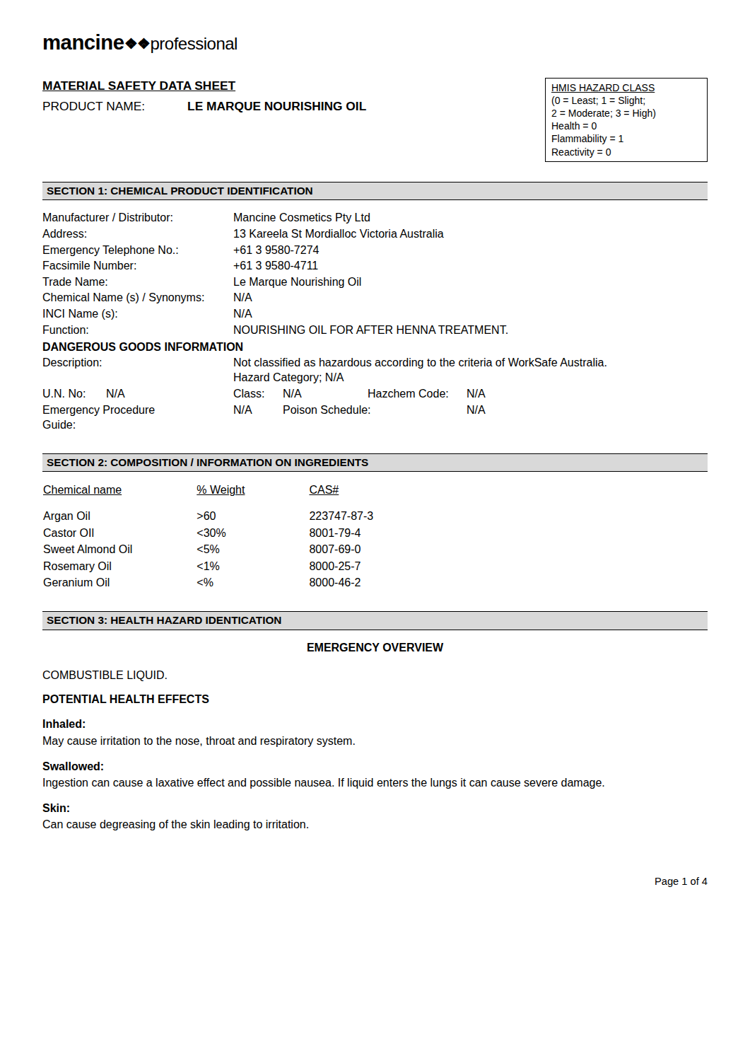mancine❖❖professional
MATERIAL SAFETY DATA SHEET
PRODUCT NAME:LE MARQUE NOURISHING OIL
HMIS HAZARD CLASS
(0 = Least; 1 = Slight;
2 = Moderate; 3 = High)
Health = 0
Flammability = 1
Reactivity = 0
SECTION 1: CHEMICAL PRODUCT IDENTIFICATION
| Manufacturer / Distributor: | Mancine Cosmetics Pty Ltd |
| Address: | 13 Kareela St Mordialloc Victoria Australia |
| Emergency Telephone No.: | +61 3 9580-7274 |
| Facsimile Number: | +61 3 9580-4711 |
| Trade Name: | Le Marque Nourishing Oil |
| Chemical Name (s) / Synonyms: | N/A |
| INCI Name (s): | N/A |
| Function: | NOURISHING OIL FOR AFTER HENNA TREATMENT. |
DANGEROUS GOODS INFORMATION
| Description: | Not classified as hazardous according to the criteria of WorkSafe Australia. Hazard Category; N/A |
| U.N. No: | N/A | Class: | N/A | Hazchem Code: | N/A |
| Emergency Procedure Guide: | N/A | Poison Schedule: | N/A |
SECTION 2: COMPOSITION / INFORMATION ON INGREDIENTS
| Chemical name | % Weight | CAS# |
| --- | --- | --- |
| Argan Oil | >60 | 223747-87-3 |
| Castor OIl | <30% | 8001-79-4 |
| Sweet Almond Oil | <5% | 8007-69-0 |
| Rosemary Oil | <1% | 8000-25-7 |
| Geranium Oil | <% | 8000-46-2 |
SECTION 3: HEALTH HAZARD IDENTICATION
EMERGENCY OVERVIEW
COMBUSTIBLE LIQUID.
POTENTIAL HEALTH EFFECTS
Inhaled:
May cause irritation to the nose, throat and respiratory system.
Swallowed:
Ingestion can cause a laxative effect and possible nausea. If liquid enters the lungs it can cause severe damage.
Skin:
Can cause degreasing of the skin leading to irritation.
Page 1 of 4